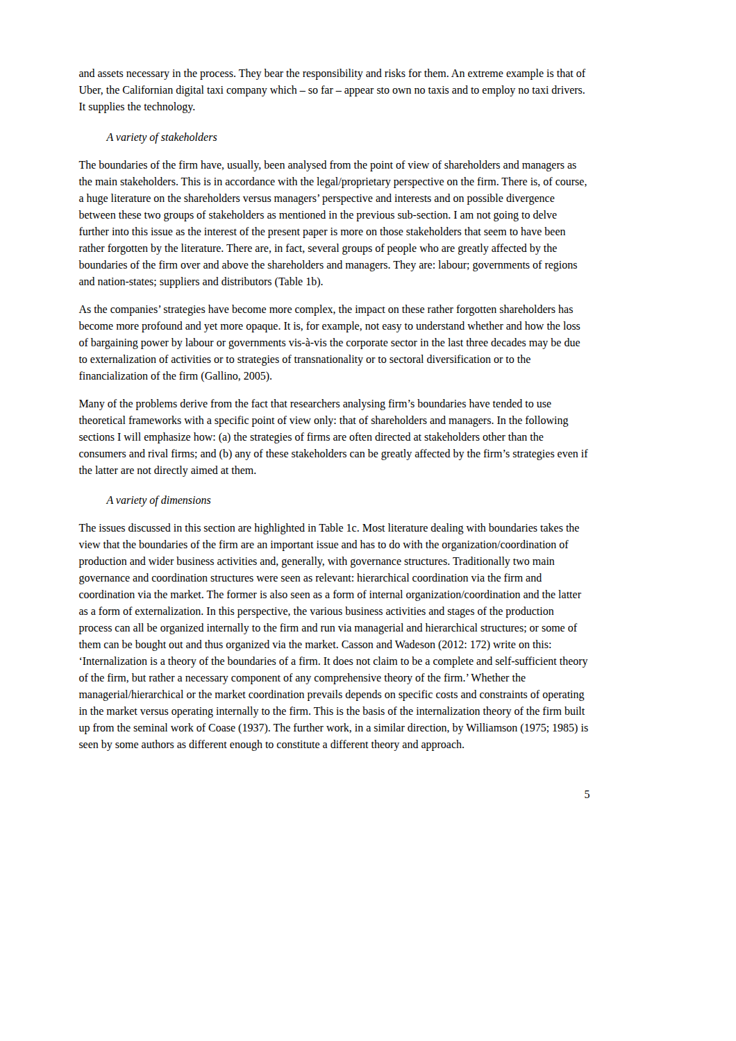and assets necessary in the process. They bear the responsibility and risks for them. An extreme example is that of Uber, the Californian digital taxi company which – so far – appear sto own no taxis and to employ no taxi drivers. It supplies the technology.
A variety of stakeholders
The boundaries of the firm have, usually, been analysed from the point of view of shareholders and managers as the main stakeholders. This is in accordance with the legal/proprietary perspective on the firm. There is, of course, a huge literature on the shareholders versus managers’ perspective and interests and on possible divergence between these two groups of stakeholders as mentioned in the previous sub-section. I am not going to delve further into this issue as the interest of the present paper is more on those stakeholders that seem to have been rather forgotten by the literature. There are, in fact, several groups of people who are greatly affected by the boundaries of the firm over and above the shareholders and managers. They are: labour; governments of regions and nation-states; suppliers and distributors (Table 1b).
As the companies’ strategies have become more complex, the impact on these rather forgotten shareholders has become more profound and yet more opaque. It is, for example, not easy to understand whether and how the loss of bargaining power by labour or governments vis-à-vis the corporate sector in the last three decades may be due to externalization of activities or to strategies of transnationality or to sectoral diversification or to the financialization of the firm (Gallino, 2005).
Many of the problems derive from the fact that researchers analysing firm’s boundaries have tended to use theoretical frameworks with a specific point of view only: that of shareholders and managers. In the following sections I will emphasize how: (a) the strategies of firms are often directed at stakeholders other than the consumers and rival firms; and (b) any of these stakeholders can be greatly affected by the firm’s strategies even if the latter are not directly aimed at them.
A variety of dimensions
The issues discussed in this section are highlighted in Table 1c. Most literature dealing with boundaries takes the view that the boundaries of the firm are an important issue and has to do with the organization/coordination of production and wider business activities and, generally, with governance structures. Traditionally two main governance and coordination structures were seen as relevant: hierarchical coordination via the firm and coordination via the market. The former is also seen as a form of internal organization/coordination and the latter as a form of externalization. In this perspective, the various business activities and stages of the production process can all be organized internally to the firm and run via managerial and hierarchical structures; or some of them can be bought out and thus organized via the market. Casson and Wadeson (2012: 172) write on this: ‘Internalization is a theory of the boundaries of a firm. It does not claim to be a complete and self-sufficient theory of the firm, but rather a necessary component of any comprehensive theory of the firm.’ Whether the managerial/hierarchical or the market coordination prevails depends on specific costs and constraints of operating in the market versus operating internally to the firm. This is the basis of the internalization theory of the firm built up from the seminal work of Coase (1937). The further work, in a similar direction, by Williamson (1975; 1985) is seen by some authors as different enough to constitute a different theory and approach.
5